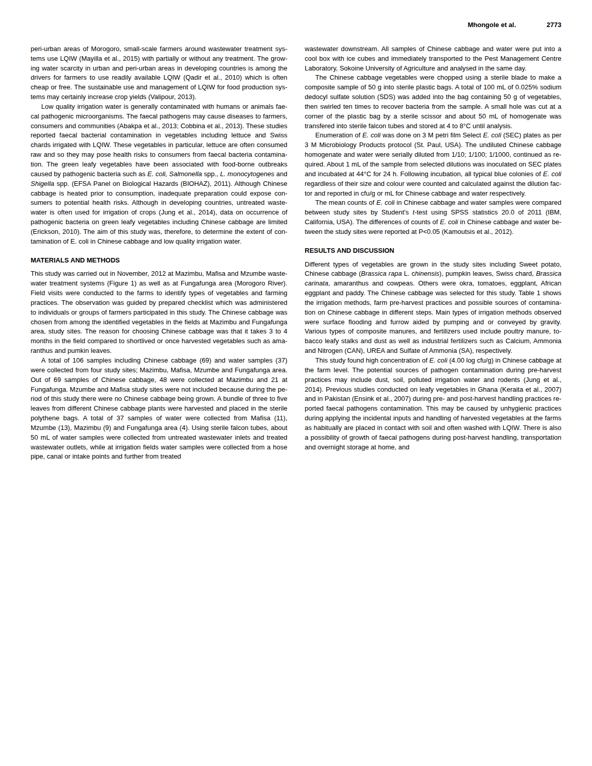Mhongole et al. 2773
peri-urban areas of Morogoro, small-scale farmers around wastewater treatment systems use LQIW (Mayilla et al., 2015) with partially or without any treatment. The growing water scarcity in urban and peri-urban areas in developing countries is among the drivers for farmers to use readily available LQIW (Qadir et al., 2010) which is often cheap or free. The sustainable use and management of LQIW for food production systems may certainly increase crop yields (Valipour, 2013).
Low quality irrigation water is generally contaminated with humans or animals faecal pathogenic microorganisms. The faecal pathogens may cause diseases to farmers, consumers and communities (Abakpa et al., 2013; Cobbina et al., 2013). These studies reported faecal bacterial contamination in vegetables including lettuce and Swiss chards irrigated with LQIW. These vegetables in particular, lettuce are often consumed raw and so they may pose health risks to consumers from faecal bacteria contamination. The green leafy vegetables have been associated with food-borne outbreaks caused by pathogenic bacteria such as E. coli, Salmonella spp., L. monocytogenes and Shigella spp. (EFSA Panel on Biological Hazards (BIOHAZ), 2011). Although Chinese cabbage is heated prior to consumption, inadequate preparation could expose consumers to potential health risks. Although in developing countries, untreated wastewater is often used for irrigation of crops (Jung et al., 2014), data on occurrence of pathogenic bacteria on green leafy vegetables including Chinese cabbage are limited (Erickson, 2010). The aim of this study was, therefore, to determine the extent of contamination of E. coli in Chinese cabbage and low quality irrigation water.
Materials and Methods
This study was carried out in November, 2012 at Mazimbu, Mafisa and Mzumbe wastewater treatment systems (Figure 1) as well as at Fungafunga area (Morogoro River). Field visits were conducted to the farms to identify types of vegetables and farming practices. The observation was guided by prepared checklist which was administered to individuals or groups of farmers participated in this study. The Chinese cabbage was chosen from among the identified vegetables in the fields at Mazimbu and Fungafunga area, study sites. The reason for choosing Chinese cabbage was that it takes 3 to 4 months in the field compared to shortlived or once harvested vegetables such as amaranthus and pumkin leaves.
A total of 106 samples including Chinese cabbage (69) and water samples (37) were collected from four study sites; Mazimbu, Mafisa, Mzumbe and Fungafunga area. Out of 69 samples of Chinese cabbage, 48 were collected at Mazimbu and 21 at Fungafunga. Mzumbe and Mafisa study sites were not included because during the period of this study there were no Chinese cabbage being grown. A bundle of three to five leaves from different Chinese cabbage plants were harvested and placed in the sterile polythene bags. A total of 37 samples of water were collected from Mafisa (11), Mzumbe (13), Mazimbu (9) and Fungafunga area (4). Using sterile falcon tubes, about 50 mL of water samples were collected from untreated wastewater inlets and treated wastewater outlets, while at irrigation fields water samples were collected from a hose pipe, canal or intake points and further from treated
wastewater downstream. All samples of Chinese cabbage and water were put into a cool box with ice cubes and immediately transported to the Pest Management Centre Laboratory, Sokoine University of Agriculture and analysed in the same day.
The Chinese cabbage vegetables were chopped using a sterile blade to make a composite sample of 50 g into sterile plastic bags. A total of 100 mL of 0.025% sodium dedocyl sulfate solution (SDS) was added into the bag containing 50 g of vegetables, then swirled ten times to recover bacteria from the sample. A small hole was cut at a corner of the plastic bag by a sterile scissor and about 50 mL of homogenate was transfered into sterile falcon tubes and stored at 4 to 8°C until analysis.
Enumeration of E. coli was done on 3 M petri film Select E. coli (SEC) plates as per 3 M Microbiology Products protocol (St. Paul, USA). The undiluted Chinese cabbage homogenate and water were serially diluted from 1/10; 1/100; 1/1000, continued as required. About 1 mL of the sample from selected dilutions was inoculated on SEC plates and incubated at 44°C for 24 h. Following incubation, all typical blue colonies of E. coli regardless of their size and colour were counted and calculated against the dilution factor and reported in cfu/g or mL for Chinese cabbage and water respectively.
The mean counts of E. coli in Chinese cabbage and water samples were compared between study sites by Student's t-test using SPSS statistics 20.0 of 2011 (IBM, California, USA). The differences of counts of E. coli in Chinese cabbage and water between the study sites were reported at P<0.05 (Kamoutsis et al., 2012).
Results and Discussion
Different types of vegetables are grown in the study sites including Sweet potato, Chinese cabbage (Brassica rapa L. chinensis), pumpkin leaves, Swiss chard, Brassica carinata, amaranthus and cowpeas. Others were okra, tomatoes, eggplant, African eggplant and paddy. The Chinese cabbage was selected for this study. Table 1 shows the irrigation methods, farm pre-harvest practices and possible sources of contamination on Chinese cabbage in different steps. Main types of irrigation methods observed were surface flooding and furrow aided by pumping and or conveyed by gravity. Various types of composite manures, and fertilizers used include poultry manure, tobacco leafy stalks and dust as well as industrial fertilizers such as Calcium, Ammonia and Nitrogen (CAN), UREA and Sulfate of Ammonia (SA), respectively.
This study found high concentration of E. coli (4.00 log cfu/g) in Chinese cabbage at the farm level. The potential sources of pathogen contamination during pre-harvest practices may include dust, soil, polluted irrigation water and rodents (Jung et al., 2014). Previous studies conducted on leafy vegetables in Ghana (Keraita et al., 2007) and in Pakistan (Ensink et al., 2007) during pre- and post-harvest handling practices reported faecal pathogens contamination. This may be caused by unhygienic practices during applying the incidental inputs and handling of harvested vegetables at the farms as habitually are placed in contact with soil and often washed with LQIW. There is also a possibility of growth of faecal pathogens during post-harvest handling, transportation and overnight storage at home, and